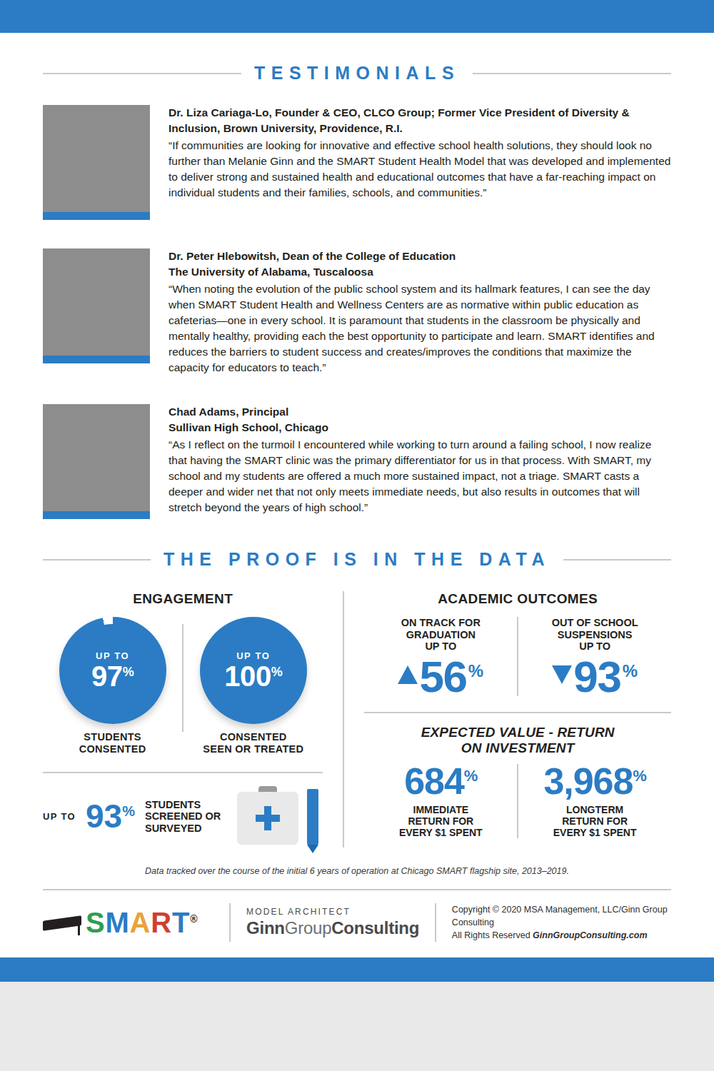Testimonials
Dr. Liza Cariaga-Lo, Founder & CEO, CLCO Group; Former Vice President of Diversity & Inclusion, Brown University, Providence, R.I.
“If communities are looking for innovative and effective school health solutions, they should look no further than Melanie Ginn and the SMART Student Health Model that was developed and implemented to deliver strong and sustained health and educational outcomes that have a far-reaching impact on individual students and their families, schools, and communities.”
Dr. Peter Hlebowitsh, Dean of the College of Education
The University of Alabama, Tuscaloosa
“When noting the evolution of the public school system and its hallmark features, I can see the day when SMART Student Health and Wellness Centers are as normative within public education as cafeterias—one in every school. It is paramount that students in the classroom be physically and mentally healthy, providing each the best opportunity to participate and learn. SMART identifies and reduces the barriers to student success and creates/improves the conditions that maximize the capacity for educators to teach.”
Chad Adams, Principal
Sullivan High School, Chicago
“As I reflect on the turmoil I encountered while working to turn around a failing school, I now realize that having the SMART clinic was the primary differentiator for us in that process. With SMART, my school and my students are offered a much more sustained impact, not a triage. SMART casts a deeper and wider net that not only meets immediate needs, but also results in outcomes that will stretch beyond the years of high school.”
The Proof is in the Data
ENGAGEMENT
UP TO 97%
STUDENTS
CONSENTED
UP TO 100%
CONSENTED
SEEN OR TREATED
UP TO
93%
STUDENTS
SCREENED OR
SURVEYED
ACADEMIC OUTCOMES
ON TRACK FOR
GRADUATION
UP TO
56 %
OUT OF SCHOOL
SUSPENSIONS
UP TO
93 %
EXPECTED VALUE - RETURN
ON INVESTMENT
684%
IMMEDIATE
RETURN FOR
EVERY $1 SPENT
3,968%
LONGTERM
RETURN FOR
EVERY $1 SPENT
Data tracked over the course of the initial 6 years of operation at Chicago SMART flagship site, 2013–2019.
SMART®
Model Architect
Ginn GroupConsulting
Copyright © 2020 MSA Management, LLC/Ginn Group Consulting
All Rights Reserved GinnGroupConsulting.com